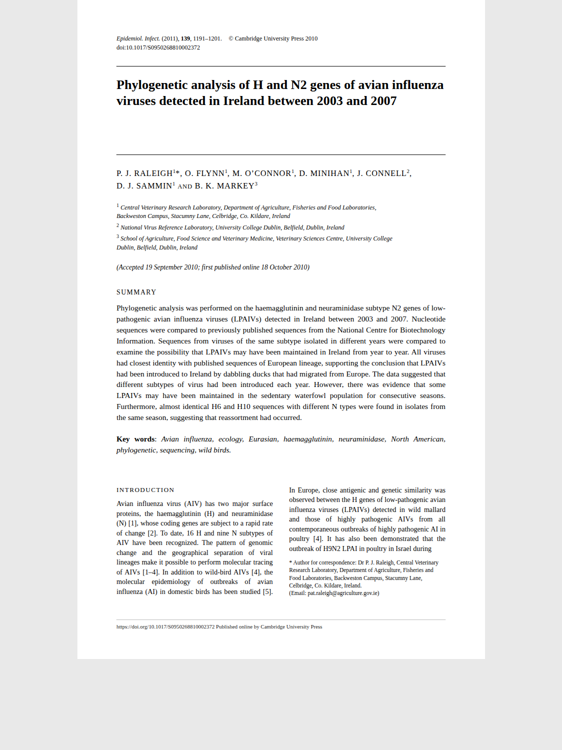Epidemiol. Infect. (2011), 139, 1191–1201.© Cambridge University Press 2010
doi:10.1017/S0950268810002372
Phylogenetic analysis of H and N2 genes of avian influenza
viruses detected in Ireland between 2003 and 2007
P. J. RALEIGH1*, O. FLYNN1, M. O’CONNOR1, D. MINIHAN1, J. CONNELL2,
D. J. SAMMIN1 AND B. K. MARKEY3
1 Central Veterinary Research Laboratory, Department of Agriculture, Fisheries and Food Laboratories,
Backweston Campus, Stacumny Lane, Celbridge, Co. Kildare, Ireland
2 National Virus Reference Laboratory, University College Dublin, Belfield, Dublin, Ireland
3 School of Agriculture, Food Science and Veterinary Medicine, Veterinary Sciences Centre, University College
Dublin, Belfield, Dublin, Ireland
(Accepted 19 September 2010; first published online 18 October 2010)
SUMMARY
Phylogenetic analysis was performed on the haemagglutinin and neuraminidase subtype N2 genes of low-pathogenic avian influenza viruses (LPAIVs) detected in Ireland between 2003 and 2007. Nucleotide sequences were compared to previously published sequences from the National Centre for Biotechnology Information. Sequences from viruses of the same subtype isolated in different years were compared to examine the possibility that LPAIVs may have been maintained in Ireland from year to year. All viruses had closest identity with published sequences of European lineage, supporting the conclusion that LPAIVs had been introduced to Ireland by dabbling ducks that had migrated from Europe. The data suggested that different subtypes of virus had been introduced each year. However, there was evidence that some LPAIVs may have been maintained in the sedentary waterfowl population for consecutive seasons. Furthermore, almost identical H6 and H10 sequences with different N types were found in isolates from the same season, suggesting that reassortment had occurred.
Key words: Avian influenza, ecology, Eurasian, haemagglutinin, neuraminidase, North American, phylogenetic, sequencing, wild birds.
INTRODUCTION
Avian influenza virus (AIV) has two major surface proteins, the haemagglutinin (H) and neuraminidase (N) [1], whose coding genes are subject to a rapid rate of change [2]. To date, 16 H and nine N subtypes of AIV have been recognized. The pattern of genomic change and the geographical separation of viral lineages make it possible to perform molecular tracing of AIVs [1–4]. In addition to wild-bird AIVs [4], the molecular epidemiology of outbreaks of avian influenza (AI) in domestic birds has been studied [5]. In Europe, close antigenic and genetic similarity was observed between the H genes of low-pathogenic avian influenza viruses (LPAIVs) detected in wild mallard and those of highly pathogenic AIVs from all contemporaneous outbreaks of highly pathogenic AI in poultry [4]. It has also been demonstrated that the outbreak of H9N2 LPAI in poultry in Israel during
* Author for correspondence: Dr P. J. Raleigh, Central Veterinary Research Laboratory, Department of Agriculture, Fisheries and Food Laboratories, Backweston Campus, Stacumny Lane, Celbridge, Co. Kildare, Ireland.
(Email: pat.raleigh@agriculture.gov.ie)
https://doi.org/10.1017/S0950268810002372 Published online by Cambridge University Press